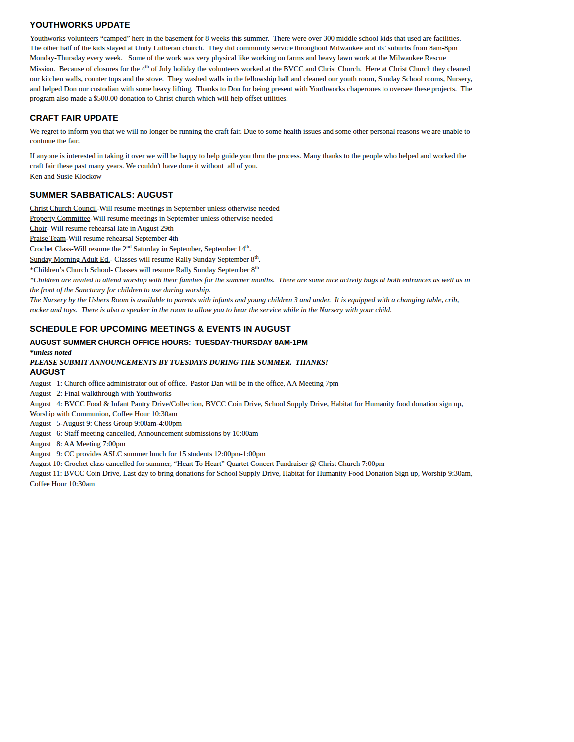YOUTHWORKS UPDATE
Youthworks volunteers “camped” here in the basement for 8 weeks this summer. There were over 300 middle school kids that used are facilities. The other half of the kids stayed at Unity Lutheran church. They did community service throughout Milwaukee and its’ suburbs from 8am-8pm Monday-Thursday every week. Some of the work was very physical like working on farms and heavy lawn work at the Milwaukee Rescue Mission. Because of closures for the 4th of July holiday the volunteers worked at the BVCC and Christ Church. Here at Christ Church they cleaned our kitchen walls, counter tops and the stove. They washed walls in the fellowship hall and cleaned our youth room, Sunday School rooms, Nursery, and helped Don our custodian with some heavy lifting. Thanks to Don for being present with Youthworks chaperones to oversee these projects. The program also made a $500.00 donation to Christ church which will help offset utilities.
CRAFT FAIR UPDATE
We regret to inform you that we will no longer be running the craft fair. Due to some health issues and some other personal reasons we are unable to continue the fair.
If anyone is interested in taking it over we will be happy to help guide you thru the process. Many thanks to the people who helped and worked the craft fair these past many years. We couldn't have done it without all of you.
Ken and Susie Klockow
SUMMER SABBATICALS: AUGUST
Christ Church Council-Will resume meetings in September unless otherwise needed
Property Committee-Will resume meetings in September unless otherwise needed
Choir- Will resume rehearsal late in August 29th
Praise Team-Will resume rehearsal September 4th
Crochet Class-Will resume the 2nd Saturday in September, September 14th.
Sunday Morning Adult Ed.- Classes will resume Rally Sunday September 8th.
*Children’s Church School- Classes will resume Rally Sunday September 8th
*Children are invited to attend worship with their families for the summer months. There are some nice activity bags at both entrances as well as in the front of the Sanctuary for children to use during worship.
The Nursery by the Ushers Room is available to parents with infants and young children 3 and under. It is equipped with a changing table, crib, rocker and toys. There is also a speaker in the room to allow you to hear the service while in the Nursery with your child.
SCHEDULE FOR UPCOMING MEETINGS & EVENTS IN AUGUST
AUGUST SUMMER CHURCH OFFICE HOURS: TUESDAY-THURSDAY 8AM-1PM
*unless noted
PLEASE SUBMIT ANNOUNCEMENTS BY TUESDAYS DURING THE SUMMER. THANKS!
AUGUST
August 1: Church office administrator out of office. Pastor Dan will be in the office, AA Meeting 7pm
August 2: Final walkthrough with Youthworks
August 4: BVCC Food & Infant Pantry Drive/Collection, BVCC Coin Drive, School Supply Drive, Habitat for Humanity food donation sign up, Worship with Communion, Coffee Hour 10:30am
August 5-August 9: Chess Group 9:00am-4:00pm
August 6: Staff meeting cancelled, Announcement submissions by 10:00am
August 8: AA Meeting 7:00pm
August 9: CC provides ASLC summer lunch for 15 students 12:00pm-1:00pm
August 10: Crochet class cancelled for summer, “Heart To Heart” Quartet Concert Fundraiser @ Christ Church 7:00pm
August 11: BVCC Coin Drive, Last day to bring donations for School Supply Drive, Habitat for Humanity Food Donation Sign up, Worship 9:30am, Coffee Hour 10:30am